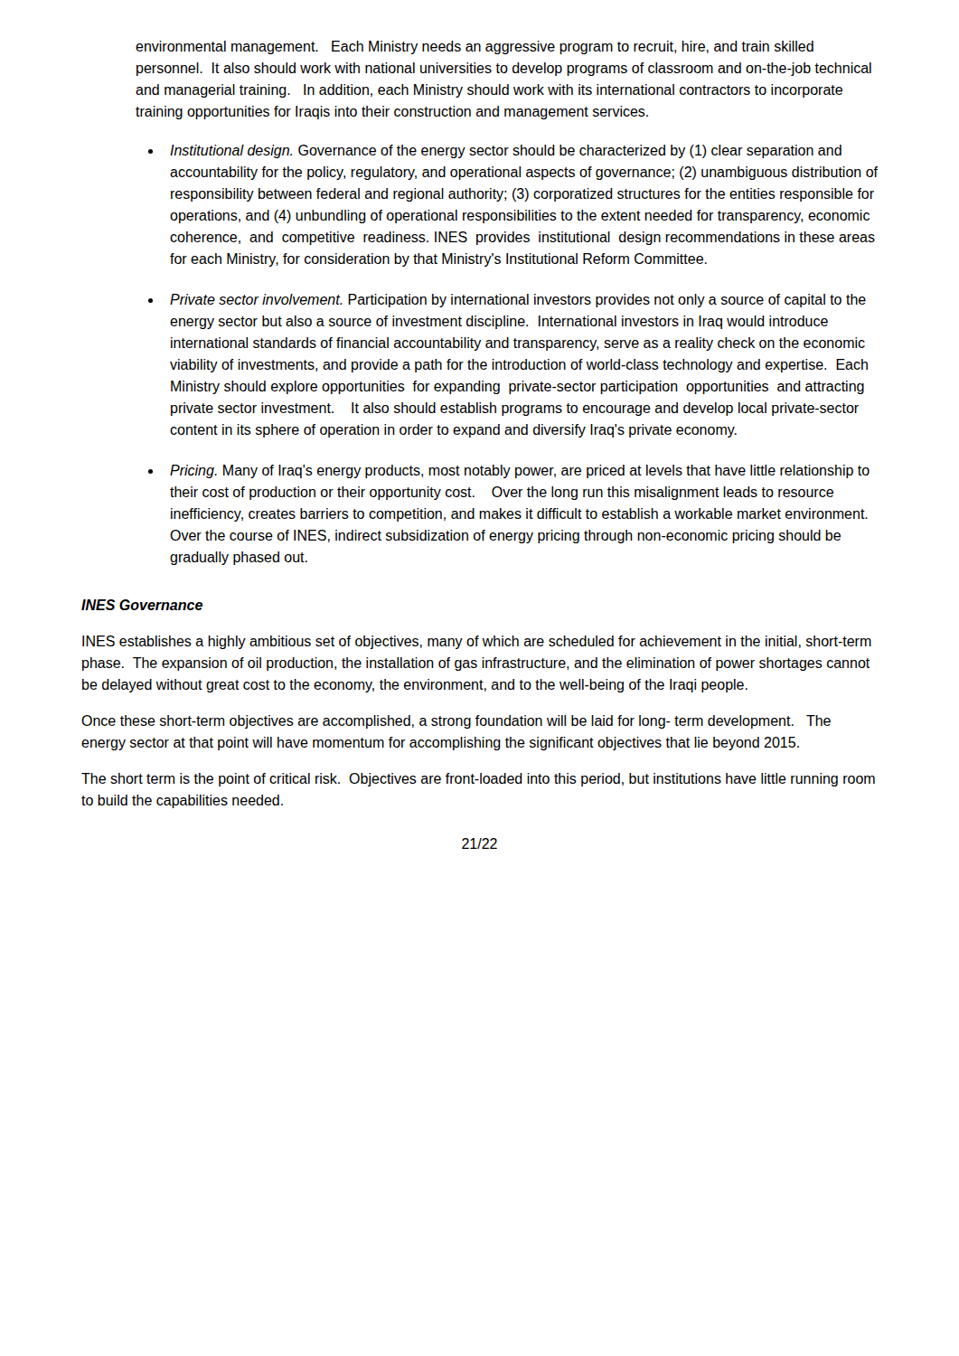environmental management. Each Ministry needs an aggressive program to recruit, hire, and train skilled personnel. It also should work with national universities to develop programs of classroom and on-the-job technical and managerial training. In addition, each Ministry should work with its international contractors to incorporate training opportunities for Iraqis into their construction and management services.
Institutional design. Governance of the energy sector should be characterized by (1) clear separation and accountability for the policy, regulatory, and operational aspects of governance; (2) unambiguous distribution of responsibility between federal and regional authority; (3) corporatized structures for the entities responsible for operations, and (4) unbundling of operational responsibilities to the extent needed for transparency, economic coherence, and competitive readiness. INES provides institutional design recommendations in these areas for each Ministry, for consideration by that Ministry's Institutional Reform Committee.
Private sector involvement. Participation by international investors provides not only a source of capital to the energy sector but also a source of investment discipline. International investors in Iraq would introduce international standards of financial accountability and transparency, serve as a reality check on the economic viability of investments, and provide a path for the introduction of world-class technology and expertise. Each Ministry should explore opportunities for expanding private-sector participation opportunities and attracting private sector investment. It also should establish programs to encourage and develop local private-sector content in its sphere of operation in order to expand and diversify Iraq's private economy.
Pricing. Many of Iraq's energy products, most notably power, are priced at levels that have little relationship to their cost of production or their opportunity cost. Over the long run this misalignment leads to resource inefficiency, creates barriers to competition, and makes it difficult to establish a workable market environment. Over the course of INES, indirect subsidization of energy pricing through non-economic pricing should be gradually phased out.
INES Governance
INES establishes a highly ambitious set of objectives, many of which are scheduled for achievement in the initial, short-term phase. The expansion of oil production, the installation of gas infrastructure, and the elimination of power shortages cannot be delayed without great cost to the economy, the environment, and to the well-being of the Iraqi people.
Once these short-term objectives are accomplished, a strong foundation will be laid for long- term development. The energy sector at that point will have momentum for accomplishing the significant objectives that lie beyond 2015.
The short term is the point of critical risk. Objectives are front-loaded into this period, but institutions have little running room to build the capabilities needed.
21/22